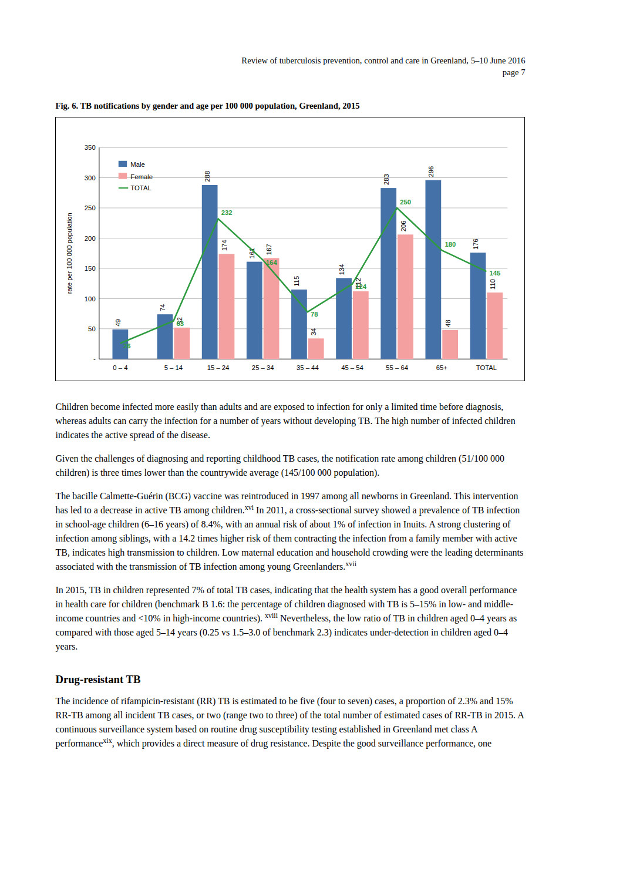Review of tuberculosis prevention, control and care in Greenland, 5–10 June 2016
page 7
Fig. 6. TB notifications by gender and age per 100 000 population, Greenland, 2015
rate per 100 000 population 350 300 250 200 150 100 50 - Male Female TOTAL 49 74 52 288 174 161 167 115 34 134 112 283 206 296 48 176 110 26 63 232 164 78 124 250 180 145 0 – 4 5 – 14 15 – 24 25 – 34 35 – 44 45 – 54 55 – 64 65+ TOTAL
Children become infected more easily than adults and are exposed to infection for only a limited time before diagnosis, whereas adults can carry the infection for a number of years without developing TB. The high number of infected children indicates the active spread of the disease.
Given the challenges of diagnosing and reporting childhood TB cases, the notification rate among children (51/100 000 children) is three times lower than the countrywide average (145/100 000 population).
The bacille Calmette-Guérin (BCG) vaccine was reintroduced in 1997 among all newborns in Greenland. This intervention has led to a decrease in active TB among children.xvi In 2011, a cross-sectional survey showed a prevalence of TB infection in school-age children (6–16 years) of 8.4%, with an annual risk of about 1% of infection in Inuits. A strong clustering of infection among siblings, with a 14.2 times higher risk of them contracting the infection from a family member with active TB, indicates high transmission to children. Low maternal education and household crowding were the leading determinants associated with the transmission of TB infection among young Greenlanders.xvii
In 2015, TB in children represented 7% of total TB cases, indicating that the health system has a good overall performance in health care for children (benchmark B 1.6: the percentage of children diagnosed with TB is 5–15% in low- and middle-income countries and <10% in high-income countries). xviii Nevertheless, the low ratio of TB in children aged 0–4 years as compared with those aged 5–14 years (0.25 vs 1.5–3.0 of benchmark 2.3) indicates under-detection in children aged 0–4 years.
Drug-resistant TB
The incidence of rifampicin-resistant (RR) TB is estimated to be five (four to seven) cases, a proportion of 2.3% and 15% RR-TB among all incident TB cases, or two (range two to three) of the total number of estimated cases of RR-TB in 2015. A continuous surveillance system based on routine drug susceptibility testing established in Greenland met class A performancexix, which provides a direct measure of drug resistance. Despite the good surveillance performance, one